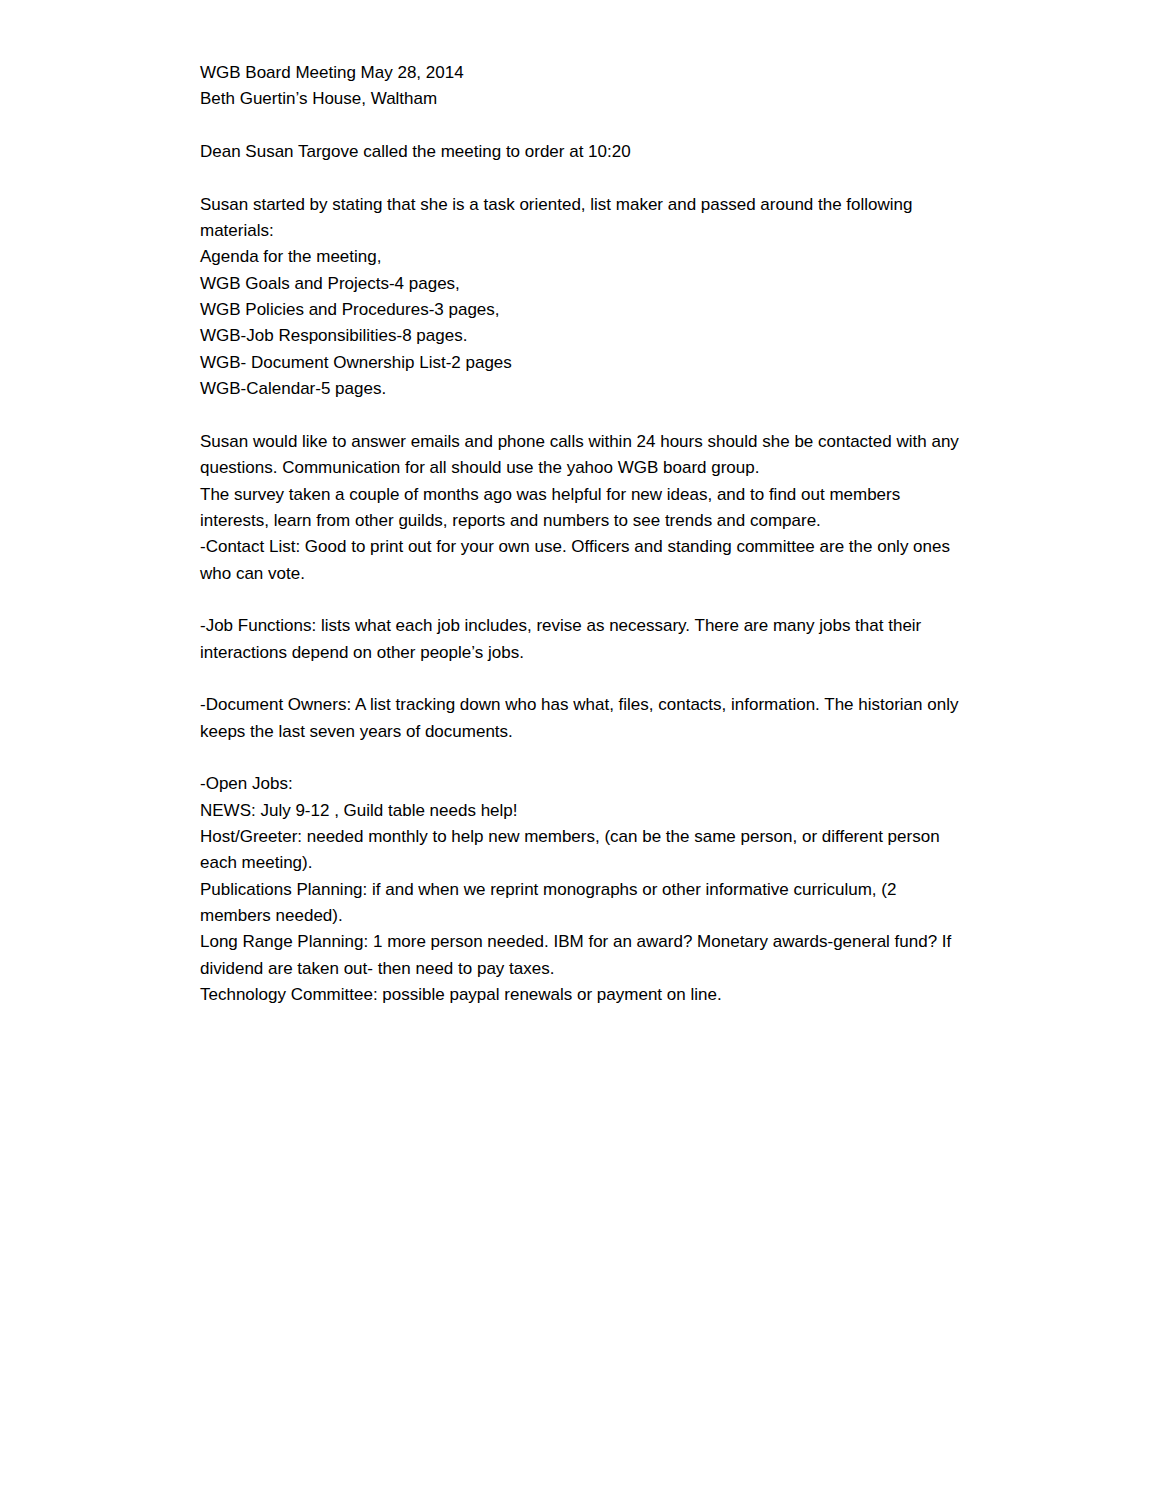WGB Board Meeting May 28, 2014
Beth Guertin’s House, Waltham
Dean Susan Targove called the meeting to order at 10:20
Susan started by stating that she is a task oriented, list maker and passed around the following materials:
Agenda for the meeting,
WGB Goals and Projects-4 pages,
WGB Policies and Procedures-3 pages,
WGB-Job Responsibilities-8 pages.
WGB- Document Ownership List-2 pages
WGB-Calendar-5 pages.
Susan would like to answer emails and phone calls within 24 hours should she be contacted with any questions. Communication for all should use the yahoo WGB board group.
The survey taken a couple of months ago was helpful for new ideas, and to find out members interests, learn from other guilds, reports and numbers to see trends and compare.
-Contact List: Good to print out for your own use. Officers and standing committee are the only ones who can vote.
-Job Functions: lists what each job includes, revise as necessary. There are many jobs that their interactions depend on other people’s jobs.
-Document Owners: A list tracking down who has what, files, contacts, information. The historian only keeps the last seven years of documents.
-Open Jobs:
NEWS: July 9-12 , Guild table needs help!
Host/Greeter: needed monthly to help new members, (can be the same person, or different person each meeting).
Publications Planning: if and when we reprint monographs or other informative curriculum, (2 members needed).
Long Range Planning: 1 more person needed. IBM for an award? Monetary awards-general fund? If dividend are taken out- then need to pay taxes.
Technology Committee: possible paypal renewals or payment on line.